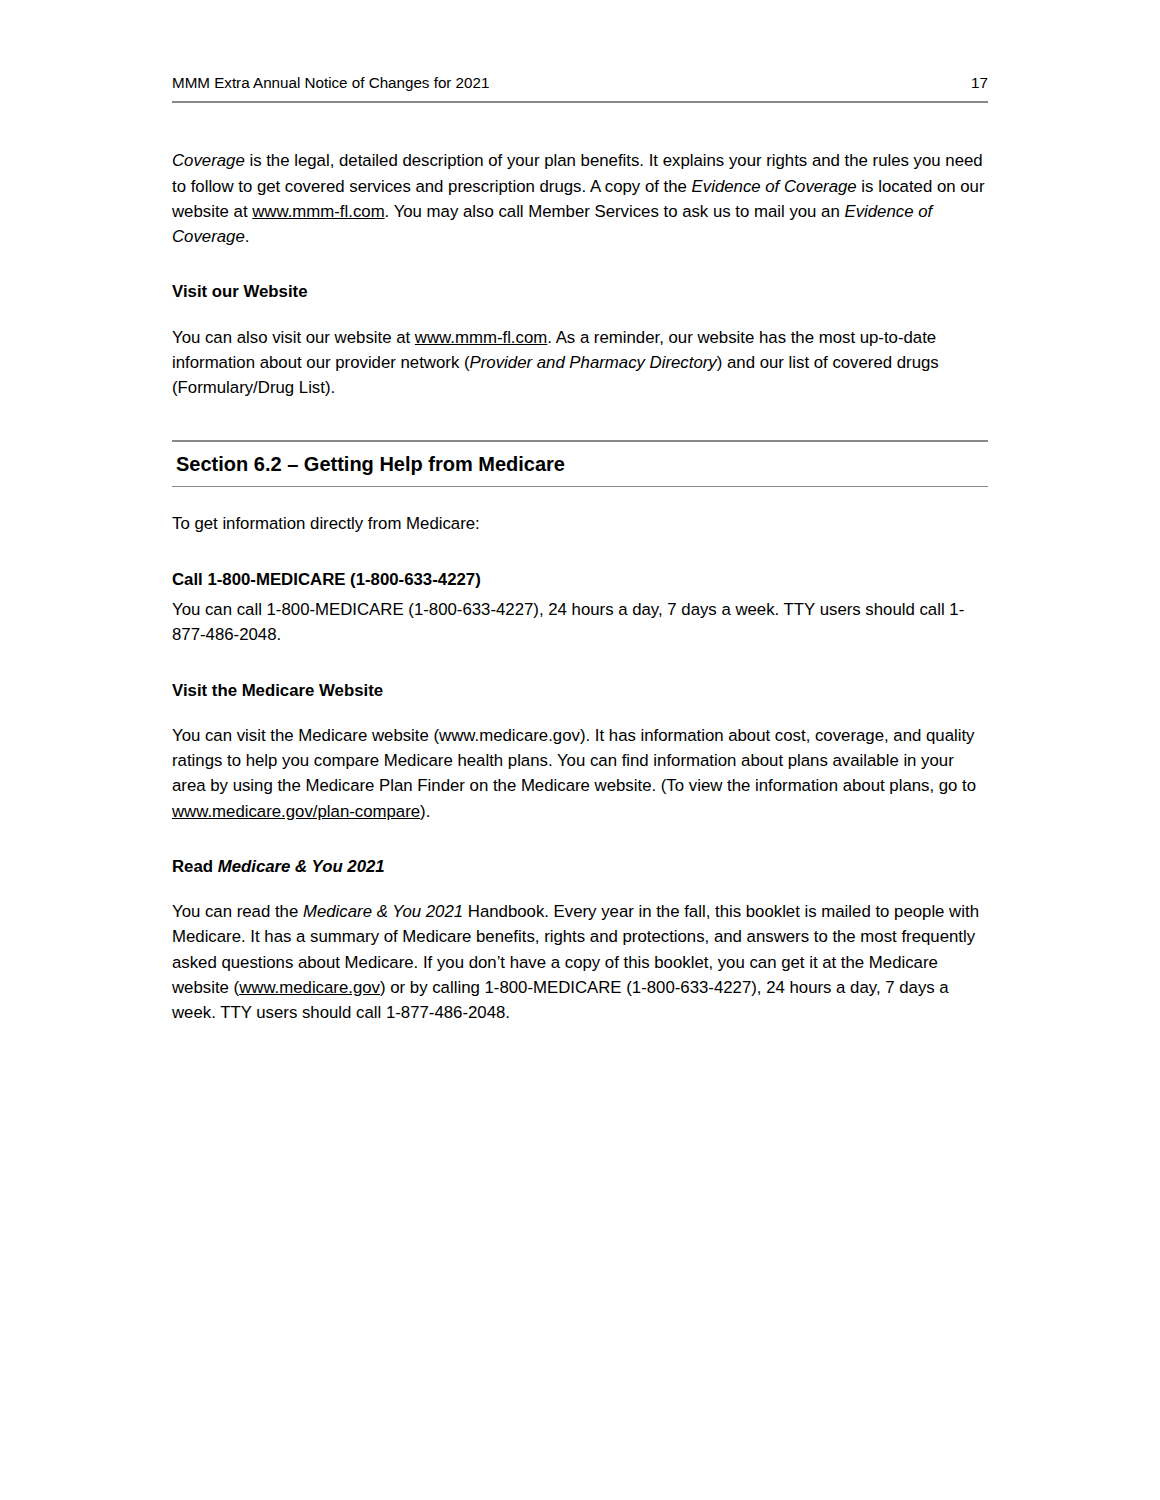MMM Extra Annual Notice of Changes for 2021 17
Coverage is the legal, detailed description of your plan benefits. It explains your rights and the rules you need to follow to get covered services and prescription drugs. A copy of the Evidence of Coverage is located on our website at www.mmm-fl.com. You may also call Member Services to ask us to mail you an Evidence of Coverage.
Visit our Website
You can also visit our website at www.mmm-fl.com. As a reminder, our website has the most up-to-date information about our provider network (Provider and Pharmacy Directory) and our list of covered drugs (Formulary/Drug List).
Section 6.2 – Getting Help from Medicare
To get information directly from Medicare:
Call 1-800-MEDICARE (1-800-633-4227)
You can call 1-800-MEDICARE (1-800-633-4227), 24 hours a day, 7 days a week. TTY users should call 1-877-486-2048.
Visit the Medicare Website
You can visit the Medicare website (www.medicare.gov). It has information about cost, coverage, and quality ratings to help you compare Medicare health plans. You can find information about plans available in your area by using the Medicare Plan Finder on the Medicare website. (To view the information about plans, go to www.medicare.gov/plan-compare).
Read Medicare & You 2021
You can read the Medicare & You 2021 Handbook. Every year in the fall, this booklet is mailed to people with Medicare. It has a summary of Medicare benefits, rights and protections, and answers to the most frequently asked questions about Medicare. If you don’t have a copy of this booklet, you can get it at the Medicare website (www.medicare.gov) or by calling 1-800-MEDICARE (1-800-633-4227), 24 hours a day, 7 days a week. TTY users should call 1-877-486-2048.